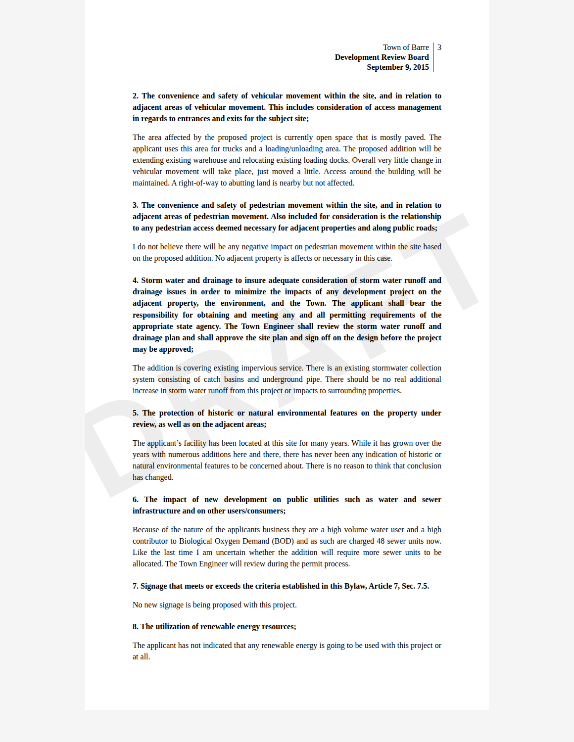DRAFT
Town of Barre
Development Review Board
September 9, 2015
3
2. The convenience and safety of vehicular movement within the site, and in relation to adjacent areas of vehicular movement. This includes consideration of access management in regards to entrances and exits for the subject site;
The area affected by the proposed project is currently open space that is mostly paved. The applicant uses this area for trucks and a loading/unloading area. The proposed addition will be extending existing warehouse and relocating existing loading docks. Overall very little change in vehicular movement will take place, just moved a little. Access around the building will be maintained. A right-of-way to abutting land is nearby but not affected.
3. The convenience and safety of pedestrian movement within the site, and in relation to adjacent areas of pedestrian movement. Also included for consideration is the relationship to any pedestrian access deemed necessary for adjacent properties and along public roads;
I do not believe there will be any negative impact on pedestrian movement within the site based on the proposed addition. No adjacent property is affects or necessary in this case.
4. Storm water and drainage to insure adequate consideration of storm water runoff and drainage issues in order to minimize the impacts of any development project on the adjacent property, the environment, and the Town. The applicant shall bear the responsibility for obtaining and meeting any and all permitting requirements of the appropriate state agency. The Town Engineer shall review the storm water runoff and drainage plan and shall approve the site plan and sign off on the design before the project may be approved;
The addition is covering existing impervious service. There is an existing stormwater collection system consisting of catch basins and underground pipe. There should be no real additional increase in storm water runoff from this project or impacts to surrounding properties.
5. The protection of historic or natural environmental features on the property under review, as well as on the adjacent areas;
The applicant’s facility has been located at this site for many years. While it has grown over the years with numerous additions here and there, there has never been any indication of historic or natural environmental features to be concerned about. There is no reason to think that conclusion has changed.
6. The impact of new development on public utilities such as water and sewer infrastructure and on other users/consumers;
Because of the nature of the applicants business they are a high volume water user and a high contributor to Biological Oxygen Demand (BOD) and as such are charged 48 sewer units now. Like the last time I am uncertain whether the addition will require more sewer units to be allocated. The Town Engineer will review during the permit process.
7. Signage that meets or exceeds the criteria established in this Bylaw, Article 7, Sec. 7.5.
No new signage is being proposed with this project.
8. The utilization of renewable energy resources;
The applicant has not indicated that any renewable energy is going to be used with this project or at all.